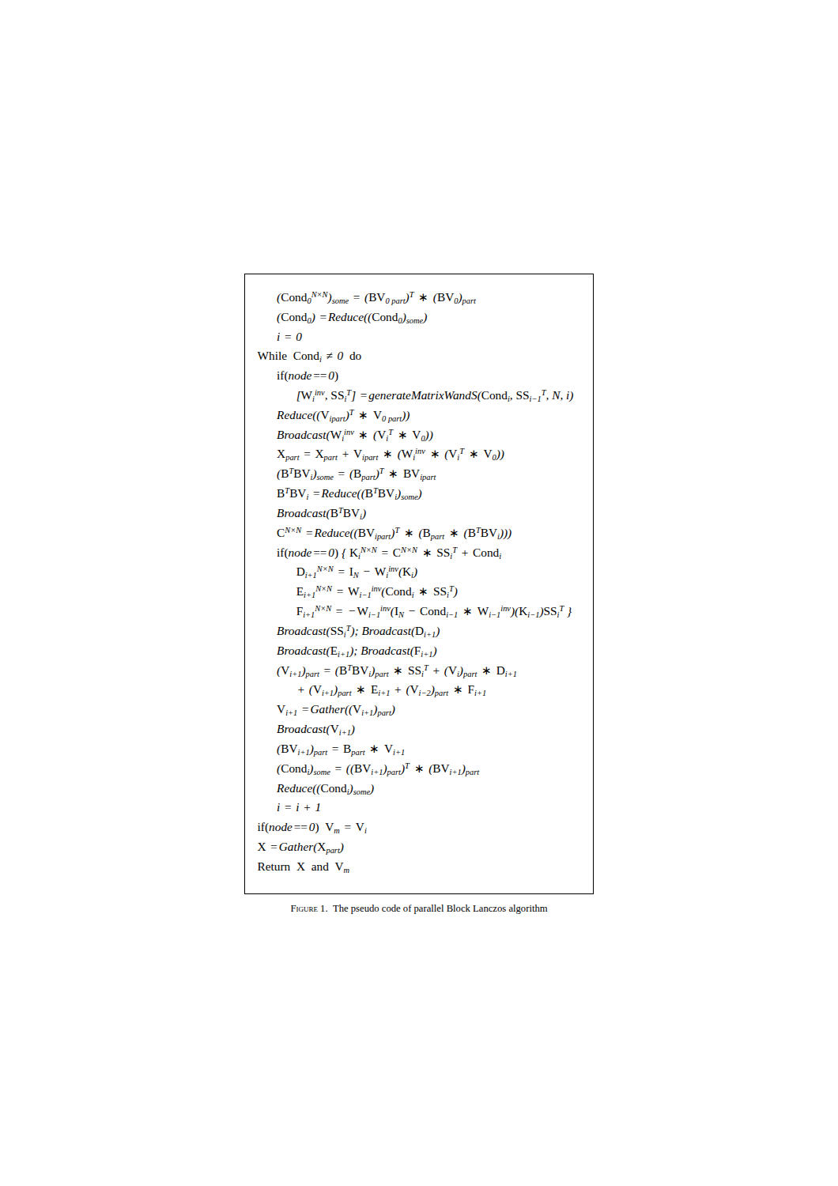(Cond0N×N)some = (BV0 part)T ∗ (BV0)part
(Cond0) =Reduce((Cond0)some)
i = 0
While Condi ≠ 0 do
if(node==0)
[Wiinv, SSiT] =generateMatrixWandS(Condi, SSi−1T, N, i)
Reduce((Vipart)T ∗ V0 part))
Broadcast(Wiinv ∗ (ViT ∗ V0))
Xpart = Xpart + Vipart ∗ (Wiinv ∗ (ViT ∗ V0))
(BTBVi)some = (Bpart)T ∗ BVipart
BTBVi =Reduce((BTBVi)some)
Broadcast(BTBVi)
CN×N =Reduce((BVipart)T ∗ (Bpart ∗ (BTBVi)))
if(node==0) { KiN×N = CN×N ∗ SSiT + Condi
Di+1N×N = IN − Wiinv(Ki)
Ei+1N×N = Wi−1inv(Condi ∗ SSiT)
Fi+1N×N = −Wi−1inv(IN − Condi−1 ∗ Wi−1inv)(Ki−1)SSiT }
Broadcast(SSiT); Broadcast(Di+1)
Broadcast(Ei+1); Broadcast(Fi+1)
(Vi+1)part = (BTBVi)part ∗ SSiT + (Vi)part ∗ Di+1
+ (Vi+1)part ∗ Ei+1 + (Vi−2)part ∗ Fi+1
Vi+1 =Gather((Vi+1)part)
Broadcast(Vi+1)
(BVi+1)part = Bpart ∗ Vi+1
(Condi)some = ((BVi+1)part)T ∗ (BVi+1)part
Reduce((Condi)some)
i = i + 1
if(node==0) Vm = Vi
X =Gather(Xpart)
Return X and Vm
Figure 1. The pseudo code of parallel Block Lanczos algorithm